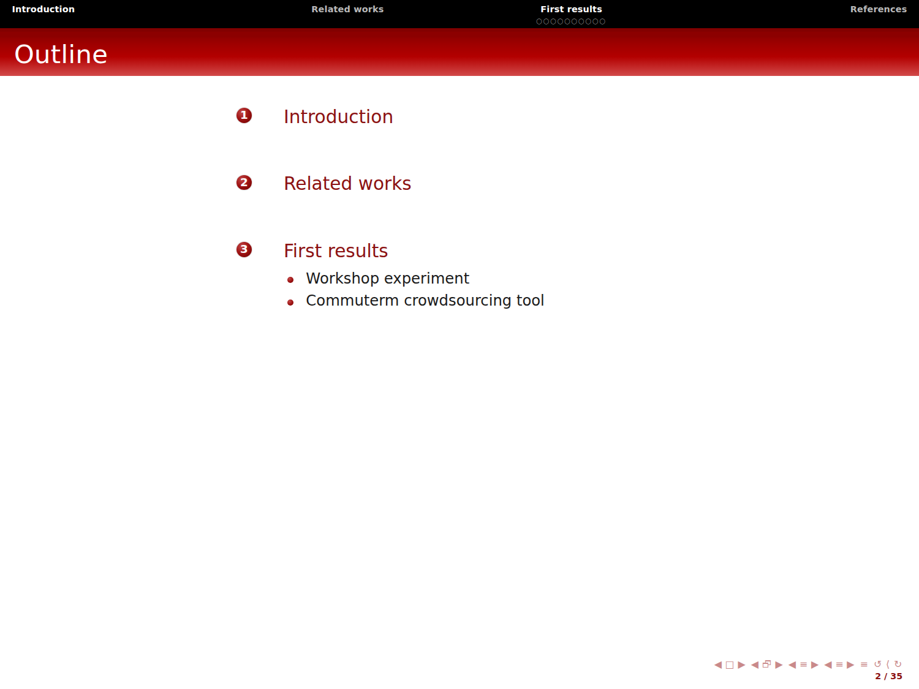Introduction Related works First results○○○○○○○○○○ References
Outline
1 Introduction
2 Related works
3 First results
Workshop experiment
Commuterm crowdsourcing tool
◀ □ ▶ ◀ 🗗 ▶ ◀ ≡ ▶ ◀ ≡ ▶ ≡ ↺ ⟨ ↻
2 / 35